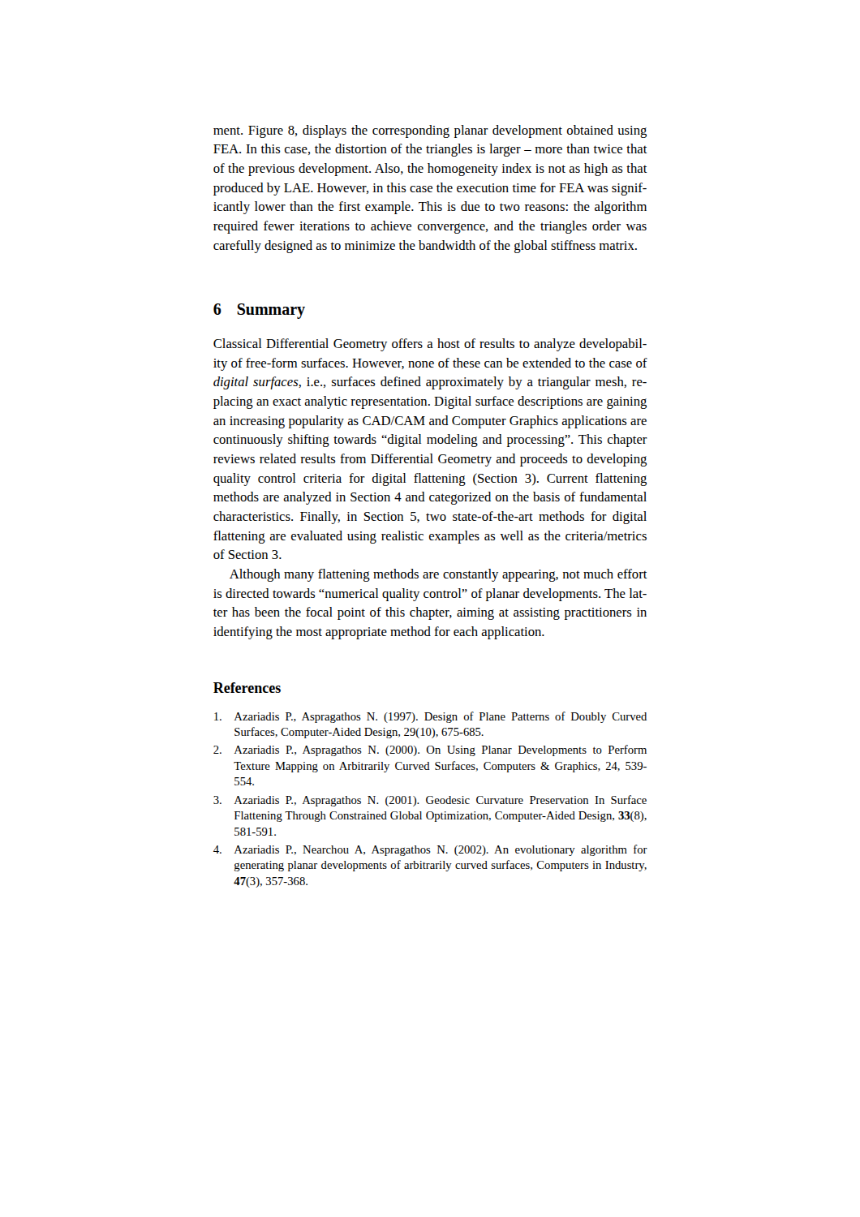ment. Figure 8, displays the corresponding planar development obtained using FEA. In this case, the distortion of the triangles is larger – more than twice that of the previous development. Also, the homogeneity index is not as high as that produced by LAE. However, in this case the execution time for FEA was significantly lower than the first example. This is due to two reasons: the algorithm required fewer iterations to achieve convergence, and the triangles order was carefully designed as to minimize the bandwidth of the global stiffness matrix.
6 Summary
Classical Differential Geometry offers a host of results to analyze developability of free-form surfaces. However, none of these can be extended to the case of digital surfaces, i.e., surfaces defined approximately by a triangular mesh, replacing an exact analytic representation. Digital surface descriptions are gaining an increasing popularity as CAD/CAM and Computer Graphics applications are continuously shifting towards “digital modeling and processing”. This chapter reviews related results from Differential Geometry and proceeds to developing quality control criteria for digital flattening (Section 3). Current flattening methods are analyzed in Section 4 and categorized on the basis of fundamental characteristics. Finally, in Section 5, two state-of-the-art methods for digital flattening are evaluated using realistic examples as well as the criteria/metrics of Section 3.
Although many flattening methods are constantly appearing, not much effort is directed towards “numerical quality control” of planar developments. The latter has been the focal point of this chapter, aiming at assisting practitioners in identifying the most appropriate method for each application.
References
1. Azariadis P., Aspragathos N. (1997). Design of Plane Patterns of Doubly Curved Surfaces, Computer-Aided Design, 29(10), 675-685.
2. Azariadis P., Aspragathos N. (2000). On Using Planar Developments to Perform Texture Mapping on Arbitrarily Curved Surfaces, Computers & Graphics, 24, 539-554.
3. Azariadis P., Aspragathos N. (2001). Geodesic Curvature Preservation In Surface Flattening Through Constrained Global Optimization, Computer-Aided Design, 33(8), 581-591.
4. Azariadis P., Nearchou A, Aspragathos N. (2002). An evolutionary algorithm for generating planar developments of arbitrarily curved surfaces, Computers in Industry, 47(3), 357-368.